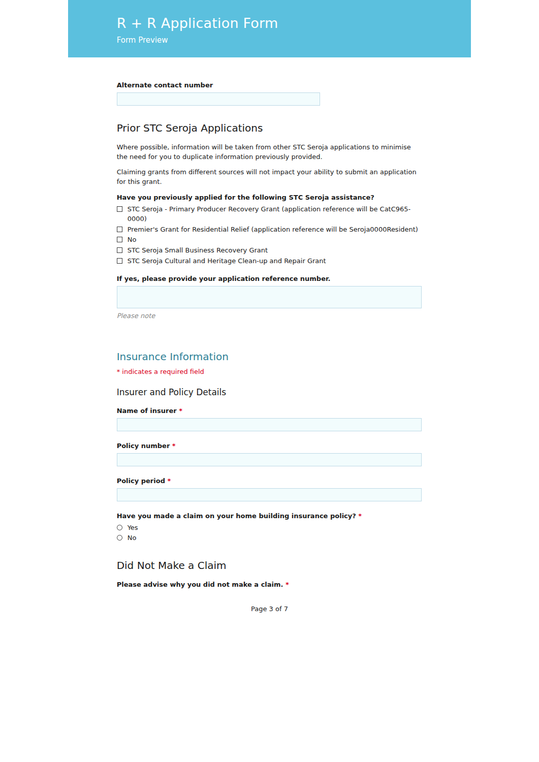R + R Application Form
Form Preview
Alternate contact number
Prior STC Seroja Applications
Where possible, information will be taken from other STC Seroja applications to minimise the need for you to duplicate information previously provided.
Claiming grants from different sources will not impact your ability to submit an application for this grant.
Have you previously applied for the following STC Seroja assistance?
STC Seroja - Primary Producer Recovery Grant (application reference will be CatC965-0000)
Premier's Grant for Residential Relief (application reference will be Seroja0000Resident)
No
STC Seroja Small Business Recovery Grant
STC Seroja Cultural and Heritage Clean-up and Repair Grant
If yes, please provide your application reference number.
Please note
Insurance Information
* indicates a required field
Insurer and Policy Details
Name of insurer *
Policy number *
Policy period *
Have you made a claim on your home building insurance policy? *
Yes
No
Did Not Make a Claim
Please advise why you did not make a claim. *
Page 3 of 7